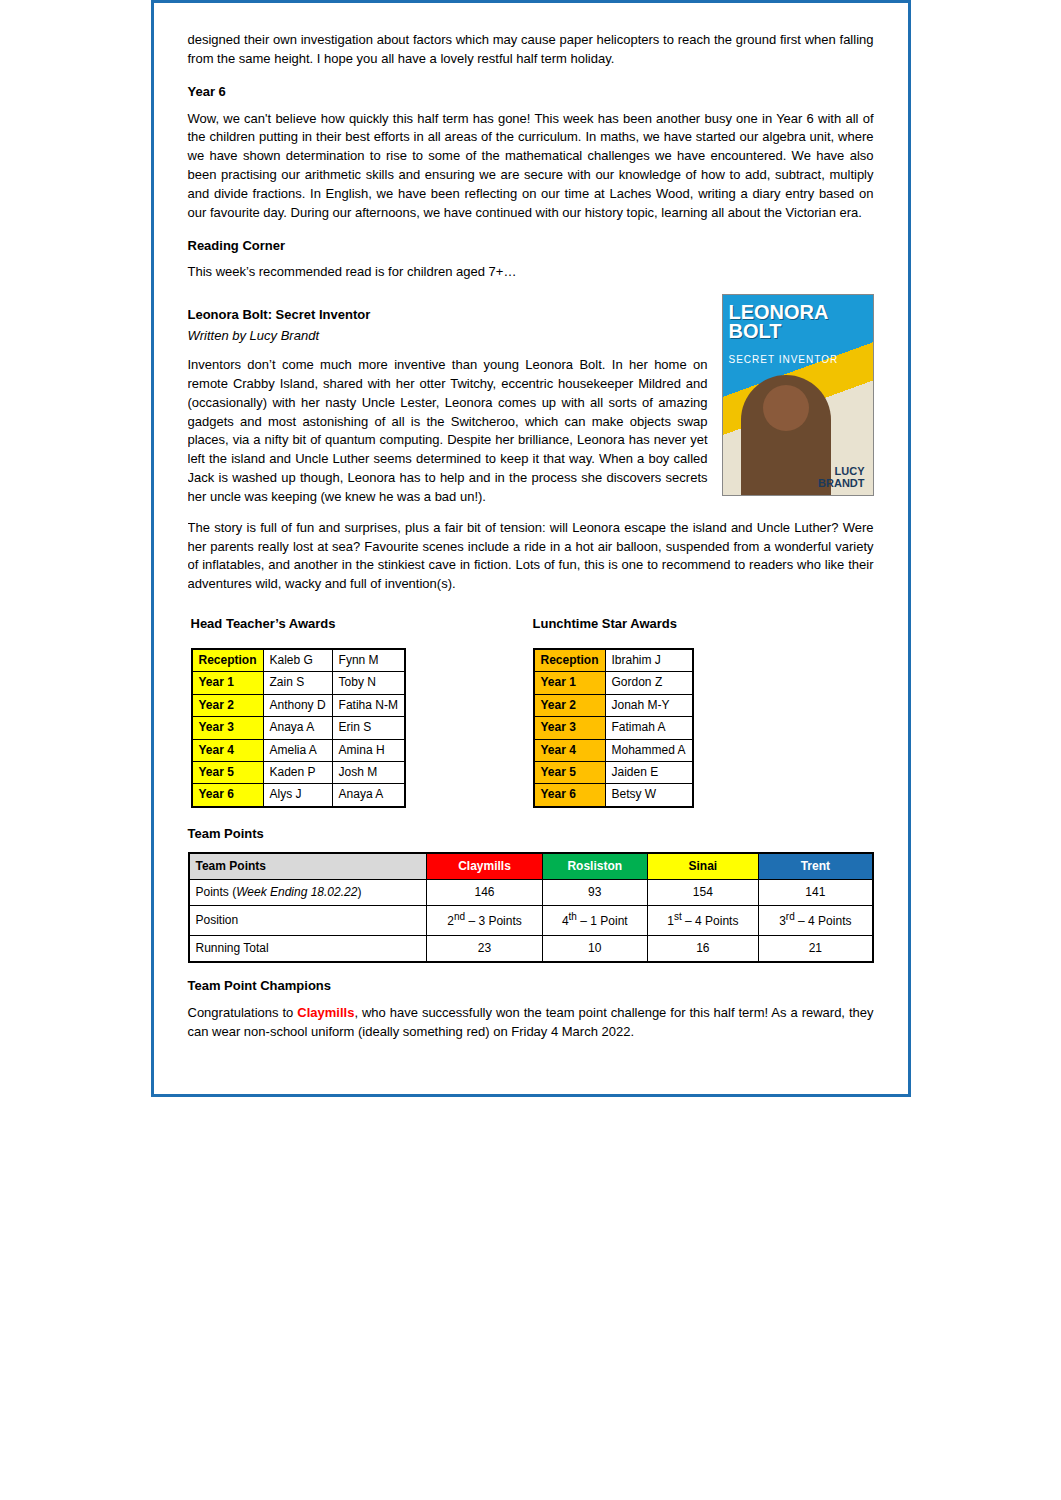designed their own investigation about factors which may cause paper helicopters to reach the ground first when falling from the same height. I hope you all have a lovely restful half term holiday.
Year 6
Wow, we can't believe how quickly this half term has gone! This week has been another busy one in Year 6 with all of the children putting in their best efforts in all areas of the curriculum. In maths, we have started our algebra unit, where we have shown determination to rise to some of the mathematical challenges we have encountered. We have also been practising our arithmetic skills and ensuring we are secure with our knowledge of how to add, subtract, multiply and divide fractions. In English, we have been reflecting on our time at Laches Wood, writing a diary entry based on our favourite day. During our afternoons, we have continued with our history topic, learning all about the Victorian era.
Reading Corner
This week’s recommended read is for children aged 7+…
LEONORA
BOLT
SECRET INVENTOR
LUCY
BRANDT
Leonora Bolt: Secret Inventor
Written by Lucy Brandt
Inventors don’t come much more inventive than young Leonora Bolt. In her home on remote Crabby Island, shared with her otter Twitchy, eccentric housekeeper Mildred and (occasionally) with her nasty Uncle Lester, Leonora comes up with all sorts of amazing gadgets and most astonishing of all is the Switcheroo, which can make objects swap places, via a nifty bit of quantum computing. Despite her brilliance, Leonora has never yet left the island and Uncle Luther seems determined to keep it that way. When a boy called Jack is washed up though, Leonora has to help and in the process she discovers secrets her uncle was keeping (we knew he was a bad un!).
The story is full of fun and surprises, plus a fair bit of tension: will Leonora escape the island and Uncle Luther? Were her parents really lost at sea? Favourite scenes include a ride in a hot air balloon, suspended from a wonderful variety of inflatables, and another in the stinkiest cave in fiction. Lots of fun, this is one to recommend to readers who like their adventures wild, wacky and full of invention(s).
| Head Teacher’s Awards | Lunchtime Star Awards |
| / Reception / Kaleb G / Fynn M / / Year 1 / Zain S / Toby N / / Year 2 / Anthony D / Fatiha N-M / / Year 3 / Anaya A / Erin S / / Year 4 / Amelia A / Amina H / / Year 5 / Kaden P / Josh M / / Year 6 / Alys J / Anaya A / | / Reception / Ibrahim J / / Year 1 / Gordon Z / / Year 2 / Jonah M-Y / / Year 3 / Fatimah A / / Year 4 / Mohammed A / / Year 5 / Jaiden E / / Year 6 / Betsy W / |
Team Points
| Team Points | Claymills | Rosliston | Sinai | Trent |
| --- | --- | --- | --- | --- |
| Points ( Week Ending 18.02.22 ) | 146 | 93 | 154 | 141 |
| Position | 2 nd – 3 Points | 4 th – 1 Point | 1 st – 4 Points | 3 rd – 4 Points |
| Running Total | 23 | 10 | 16 | 21 |
Team Point Champions
Congratulations to Claymills, who have successfully won the team point challenge for this half term! As a reward, they can wear non-school uniform (ideally something red) on Friday 4 March 2022.